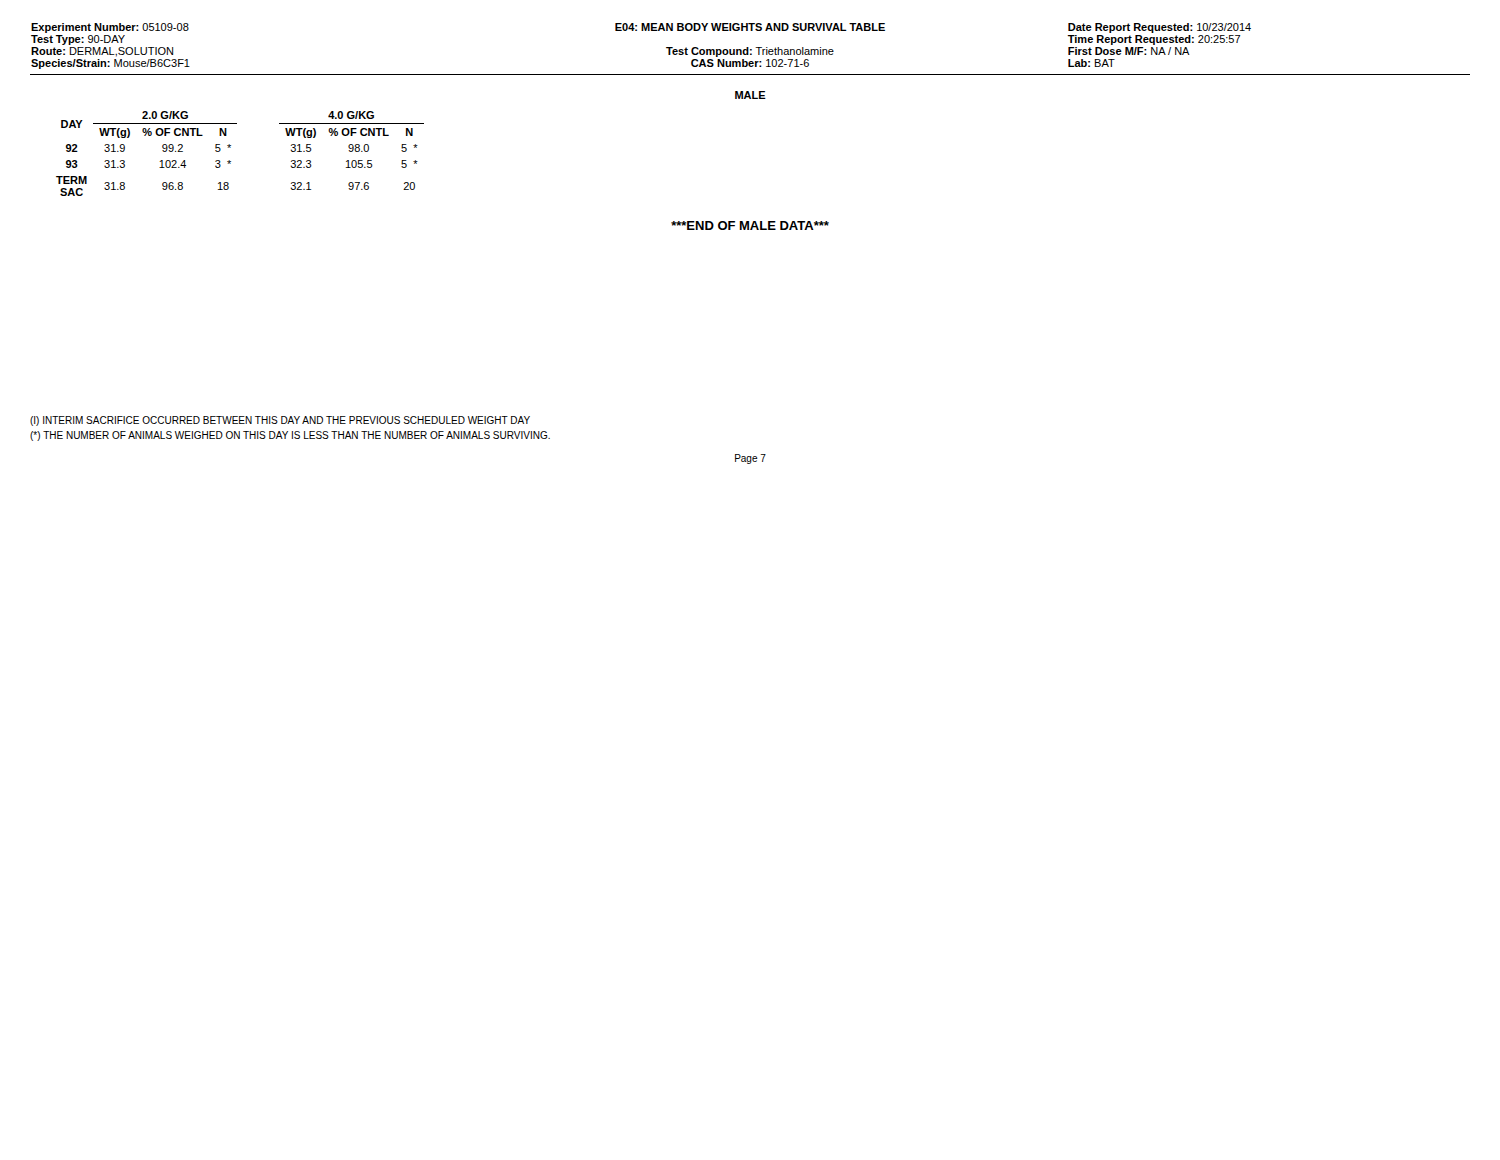| Experiment Number: 05109-08 Test Type: 90-DAY Route: DERMAL,SOLUTION Species/Strain: Mouse/B6C3F1 | E04: MEAN BODY WEIGHTS AND SURVIVAL TABLE Test Compound: Triethanolamine CAS Number: 102-71-6 | Date Report Requested: 10/23/2014 Time Report Requested: 20:25:57 First Dose M/F: NA / NA Lab: BAT |
MALE
| DAY | 2.0 G/KG | | 4.0 G/KG |
| --- | --- | --- | --- |
| WT(g) | % OF CNTL | N | WT(g) | % OF CNTL | N |
| 92 | 31.9 | 99.2 | 5 * | | 31.5 | 98.0 | 5 * |
| 93 | 31.3 | 102.4 | 3 * | | 32.3 | 105.5 | 5 * |
| TERM SAC | 31.8 | 96.8 | 18 | | 32.1 | 97.6 | 20 |
***END OF MALE DATA***
(I) INTERIM SACRIFICE OCCURRED BETWEEN THIS DAY AND THE PREVIOUS SCHEDULED WEIGHT DAY
(*) THE NUMBER OF ANIMALS WEIGHED ON THIS DAY IS LESS THAN THE NUMBER OF ANIMALS SURVIVING.
Page 7